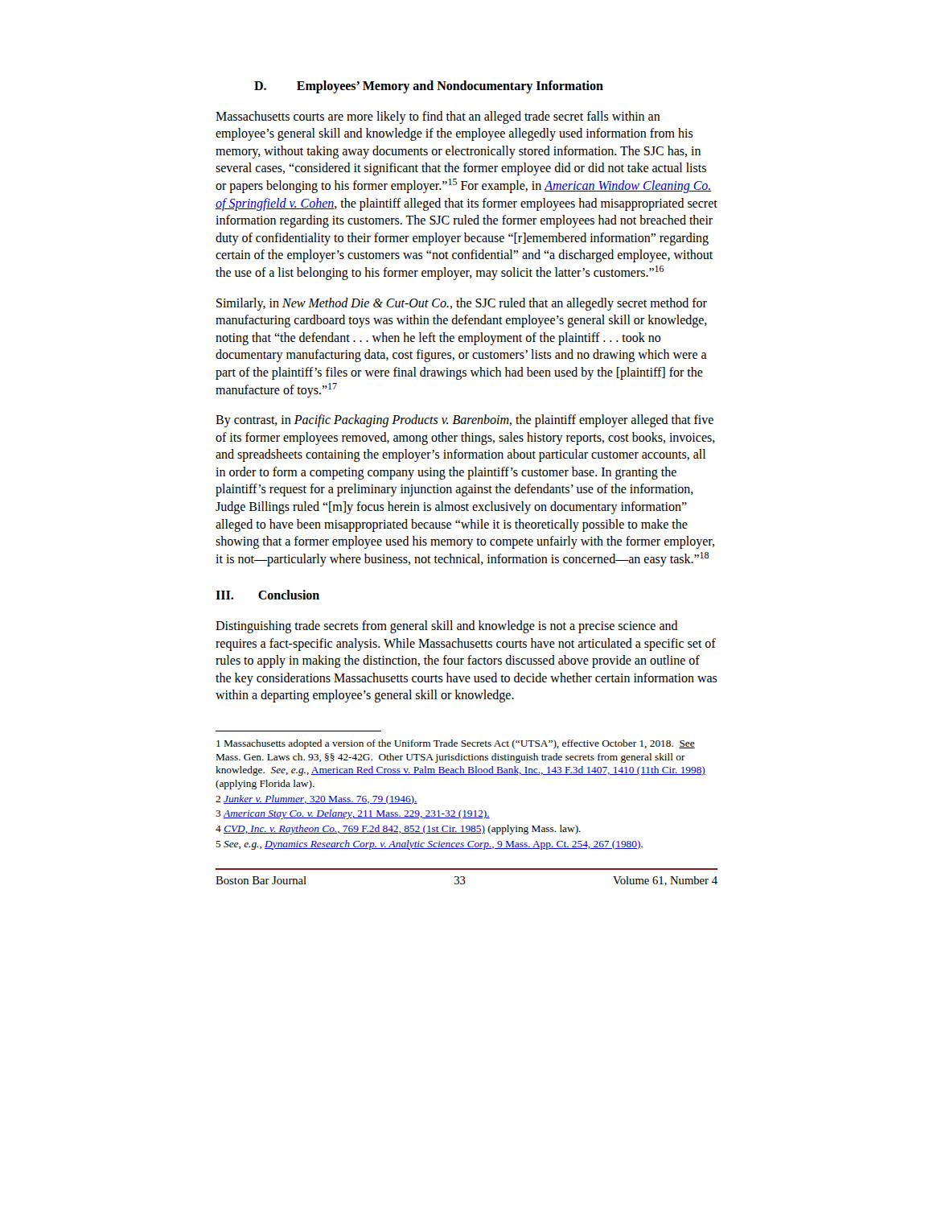D. Employees’ Memory and Nondocumentary Information
Massachusetts courts are more likely to find that an alleged trade secret falls within an employee’s general skill and knowledge if the employee allegedly used information from his memory, without taking away documents or electronically stored information. The SJC has, in several cases, “considered it significant that the former employee did or did not take actual lists or papers belonging to his former employer.”15 For example, in American Window Cleaning Co. of Springfield v. Cohen, the plaintiff alleged that its former employees had misappropriated secret information regarding its customers. The SJC ruled the former employees had not breached their duty of confidentiality to their former employer because “[r]emembered information” regarding certain of the employer’s customers was “not confidential” and “a discharged employee, without the use of a list belonging to his former employer, may solicit the latter’s customers.”16
Similarly, in New Method Die & Cut-Out Co., the SJC ruled that an allegedly secret method for manufacturing cardboard toys was within the defendant employee’s general skill or knowledge, noting that “the defendant . . . when he left the employment of the plaintiff . . . took no documentary manufacturing data, cost figures, or customers’ lists and no drawing which were a part of the plaintiff’s files or were final drawings which had been used by the [plaintiff] for the manufacture of toys.”17
By contrast, in Pacific Packaging Products v. Barenboim, the plaintiff employer alleged that five of its former employees removed, among other things, sales history reports, cost books, invoices, and spreadsheets containing the employer’s information about particular customer accounts, all in order to form a competing company using the plaintiff’s customer base. In granting the plaintiff’s request for a preliminary injunction against the defendants’ use of the information, Judge Billings ruled “[m]y focus herein is almost exclusively on documentary information” alleged to have been misappropriated because “while it is theoretically possible to make the showing that a former employee used his memory to compete unfairly with the former employer, it is not―particularly where business, not technical, information is concerned―an easy task.”18
III. Conclusion
Distinguishing trade secrets from general skill and knowledge is not a precise science and requires a fact-specific analysis. While Massachusetts courts have not articulated a specific set of rules to apply in making the distinction, the four factors discussed above provide an outline of the key considerations Massachusetts courts have used to decide whether certain information was within a departing employee’s general skill or knowledge.
1 Massachusetts adopted a version of the Uniform Trade Secrets Act (“UTSA”), effective October 1, 2018. See Mass. Gen. Laws ch. 93, §§ 42-42G. Other UTSA jurisdictions distinguish trade secrets from general skill or knowledge. See, e.g., American Red Cross v. Palm Beach Blood Bank, Inc., 143 F.3d 1407, 1410 (11th Cir. 1998) (applying Florida law).
2 Junker v. Plummer, 320 Mass. 76, 79 (1946).
3 American Stay Co. v. Delaney, 211 Mass. 229, 231-32 (1912).
4 CVD, Inc. v. Raytheon Co., 769 F.2d 842, 852 (1st Cir. 1985) (applying Mass. law).
5 See, e.g., Dynamics Research Corp. v. Analytic Sciences Corp., 9 Mass. App. Ct. 254, 267 (1980).
Boston Bar Journal
33
Volume 61, Number 4